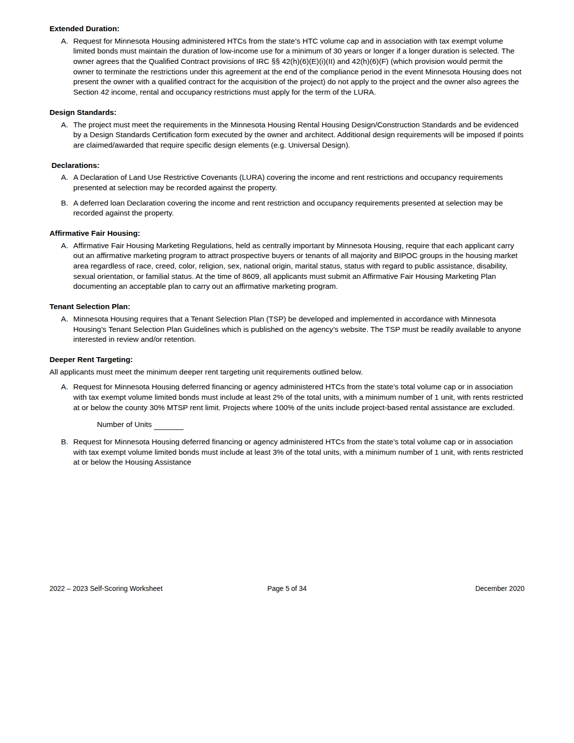Extended Duration:
Request for Minnesota Housing administered HTCs from the state’s HTC volume cap and in association with tax exempt volume limited bonds must maintain the duration of low-income use for a minimum of 30 years or longer if a longer duration is selected. The owner agrees that the Qualified Contract provisions of IRC §§ 42(h)(6)(E)(i)(II) and 42(h)(6)(F) (which provision would permit the owner to terminate the restrictions under this agreement at the end of the compliance period in the event Minnesota Housing does not present the owner with a qualified contract for the acquisition of the project) do not apply to the project and the owner also agrees the Section 42 income, rental and occupancy restrictions must apply for the term of the LURA.
Design Standards:
The project must meet the requirements in the Minnesota Housing Rental Housing Design/Construction Standards and be evidenced by a Design Standards Certification form executed by the owner and architect. Additional design requirements will be imposed if points are claimed/awarded that require specific design elements (e.g. Universal Design).
Declarations:
A Declaration of Land Use Restrictive Covenants (LURA) covering the income and rent restrictions and occupancy requirements presented at selection may be recorded against the property.
A deferred loan Declaration covering the income and rent restriction and occupancy requirements presented at selection may be recorded against the property.
Affirmative Fair Housing:
Affirmative Fair Housing Marketing Regulations, held as centrally important by Minnesota Housing, require that each applicant carry out an affirmative marketing program to attract prospective buyers or tenants of all majority and BIPOC groups in the housing market area regardless of race, creed, color, religion, sex, national origin, marital status, status with regard to public assistance, disability, sexual orientation, or familial status. At the time of 8609, all applicants must submit an Affirmative Fair Housing Marketing Plan documenting an acceptable plan to carry out an affirmative marketing program.
Tenant Selection Plan:
Minnesota Housing requires that a Tenant Selection Plan (TSP) be developed and implemented in accordance with Minnesota Housing’s Tenant Selection Plan Guidelines which is published on the agency’s website. The TSP must be readily available to anyone interested in review and/or retention.
Deeper Rent Targeting:
All applicants must meet the minimum deeper rent targeting unit requirements outlined below.
Request for Minnesota Housing deferred financing or agency administered HTCs from the state’s total volume cap or in association with tax exempt volume limited bonds must include at least 2% of the total units, with a minimum number of 1 unit, with rents restricted at or below the county 30% MTSP rent limit. Projects where 100% of the units include project-based rental assistance are excluded.
Number of Units
Request for Minnesota Housing deferred financing or agency administered HTCs from the state’s total volume cap or in association with tax exempt volume limited bonds must include at least 3% of the total units, with a minimum number of 1 unit, with rents restricted at or below the Housing Assistance
2022 – 2023 Self-Scoring Worksheet
Page 5 of 34
December 2020